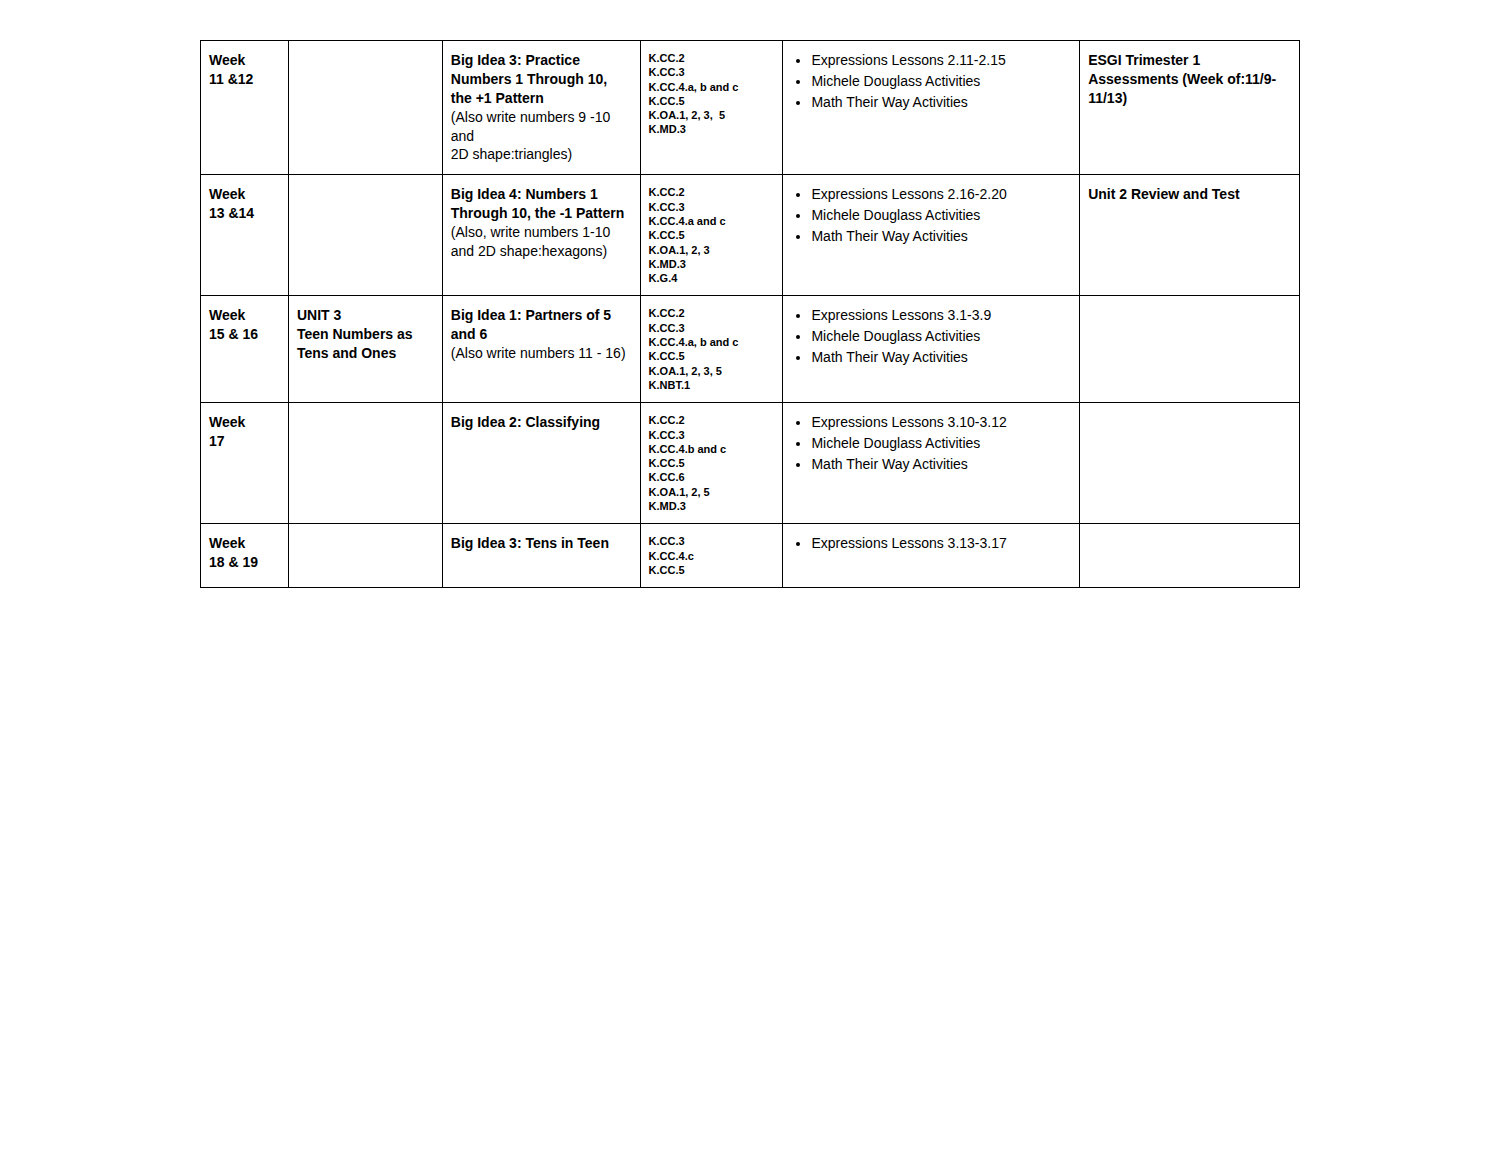| Week 11 &12 | | Big Idea 3: Practice Numbers 1 Through 10, the +1 Pattern (Also write numbers 9 -10 and 2D shape:triangles) | K.CC.2 K.CC.3 K.CC.4.a, b and c K.CC.5 K.OA.1, 2, 3, 5 K.MD.3 | Expressions Lessons 2.11-2.15 Michele Douglass Activities Math Their Way Activities | ESGI Trimester 1 Assessments (Week of:11/9-11/13) |
| Week 13 &14 | | Big Idea 4: Numbers 1 Through 10, the -1 Pattern (Also, write numbers 1-10 and 2D shape:hexagons) | K.CC.2 K.CC.3 K.CC.4.a and c K.CC.5 K.OA.1, 2, 3 K.MD.3 K.G.4 | Expressions Lessons 2.16-2.20 Michele Douglass Activities Math Their Way Activities | Unit 2 Review and Test |
| Week 15 & 16 | UNIT 3 Teen Numbers as Tens and Ones | Big Idea 1: Partners of 5 and 6 (Also write numbers 11 - 16) | K.CC.2 K.CC.3 K.CC.4.a, b and c K.CC.5 K.OA.1, 2, 3, 5 K.NBT.1 | Expressions Lessons 3.1-3.9 Michele Douglass Activities Math Their Way Activities | |
| Week 17 | | Big Idea 2: Classifying | K.CC.2 K.CC.3 K.CC.4.b and c K.CC.5 K.CC.6 K.OA.1, 2, 5 K.MD.3 | Expressions Lessons 3.10-3.12 Michele Douglass Activities Math Their Way Activities | |
| Week 18 & 19 | | Big Idea 3: Tens in Teen | K.CC.3 K.CC.4.c K.CC.5 | Expressions Lessons 3.13-3.17 | |